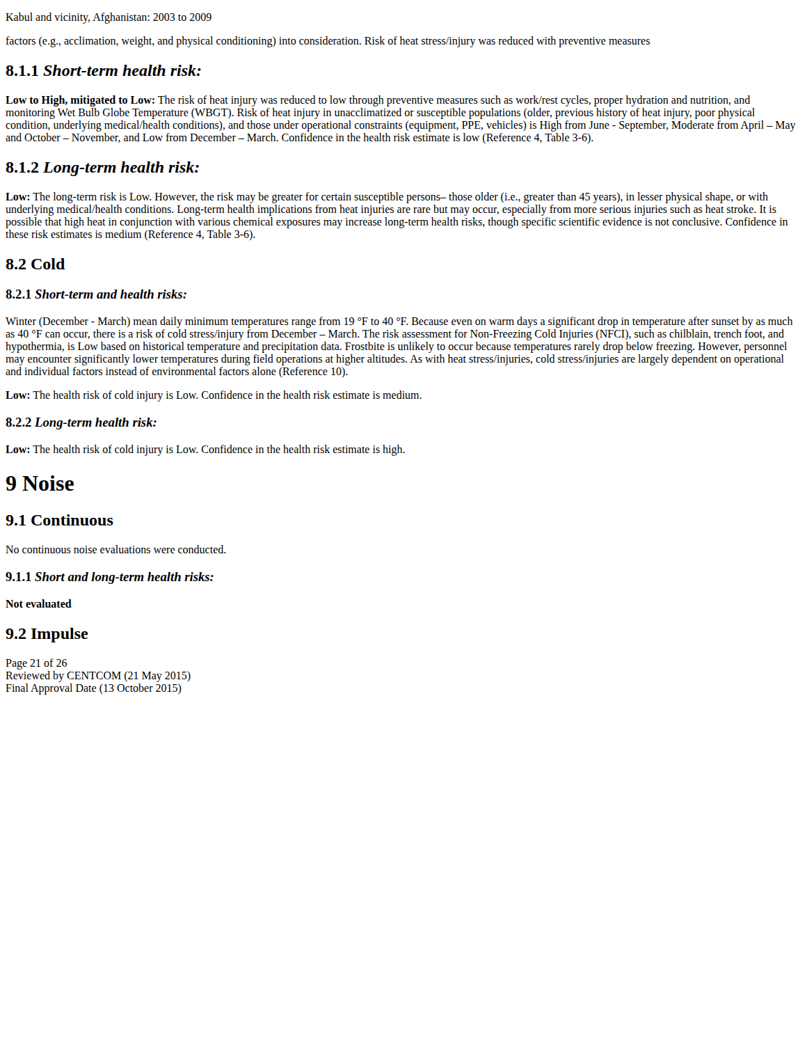Kabul and vicinity, Afghanistan: 2003 to 2009
factors (e.g., acclimation, weight, and physical conditioning) into consideration. Risk of heat stress/injury was reduced with preventive measures
8.1.1 Short-term health risk:
Low to High, mitigated to Low: The risk of heat injury was reduced to low through preventive measures such as work/rest cycles, proper hydration and nutrition, and monitoring Wet Bulb Globe Temperature (WBGT). Risk of heat injury in unacclimatized or susceptible populations (older, previous history of heat injury, poor physical condition, underlying medical/health conditions), and those under operational constraints (equipment, PPE, vehicles) is High from June - September, Moderate from April – May and October – November, and Low from December – March. Confidence in the health risk estimate is low (Reference 4, Table 3-6).
8.1.2 Long-term health risk:
Low: The long-term risk is Low. However, the risk may be greater for certain susceptible persons– those older (i.e., greater than 45 years), in lesser physical shape, or with underlying medical/health conditions. Long-term health implications from heat injuries are rare but may occur, especially from more serious injuries such as heat stroke. It is possible that high heat in conjunction with various chemical exposures may increase long-term health risks, though specific scientific evidence is not conclusive. Confidence in these risk estimates is medium (Reference 4, Table 3-6).
8.2 Cold
8.2.1 Short-term and health risks:
Winter (December - March) mean daily minimum temperatures range from 19 °F to 40 °F. Because even on warm days a significant drop in temperature after sunset by as much as 40 °F can occur, there is a risk of cold stress/injury from December – March. The risk assessment for Non-Freezing Cold Injuries (NFCI), such as chilblain, trench foot, and hypothermia, is Low based on historical temperature and precipitation data. Frostbite is unlikely to occur because temperatures rarely drop below freezing. However, personnel may encounter significantly lower temperatures during field operations at higher altitudes. As with heat stress/injuries, cold stress/injuries are largely dependent on operational and individual factors instead of environmental factors alone (Reference 10).
Low: The health risk of cold injury is Low. Confidence in the health risk estimate is medium.
8.2.2 Long-term health risk:
Low: The health risk of cold injury is Low. Confidence in the health risk estimate is high.
9 Noise
9.1 Continuous
No continuous noise evaluations were conducted.
9.1.1 Short and long-term health risks:
Not evaluated
9.2 Impulse
Page 21 of 26
Reviewed by CENTCOM (21 May 2015)
Final Approval Date (13 October 2015)